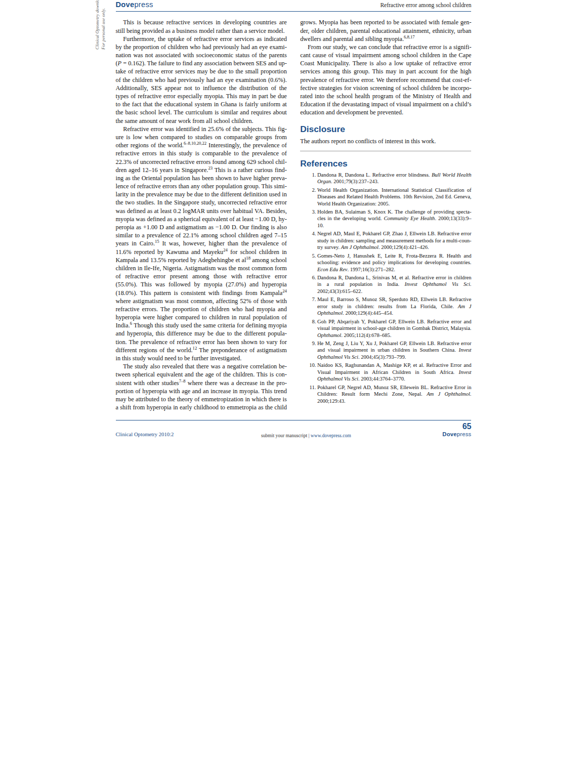Clinical Optometry downloaded from https://www.dovepress.com/ by 50.84.209.130 on 23-Feb-2019
For personal use only.
Dovepress
Refractive error among school children
This is because refractive services in developing countries are still being provided as a business model rather than a service model.
Furthermore, the uptake of refractive error services as indicated by the proportion of children who had previously had an eye examination was not associated with socioeconomic status of the parents (P = 0.162). The failure to find any association between SES and uptake of refractive error services may be due to the small proportion of the children who had previously had an eye examination (0.6%). Additionally, SES appear not to influence the distribution of the types of refractive error especially myopia. This may in part be due to the fact that the educational system in Ghana is fairly uniform at the basic school level. The curriculum is similar and requires about the same amount of near work from all school children.
Refractive error was identified in 25.6% of the subjects. This figure is low when compared to studies on comparable groups from other regions of the world.6–8,10,20,22 Interestingly, the prevalence of refractive errors in this study is comparable to the prevalence of 22.3% of uncorrected refractive errors found among 629 school children aged 12–16 years in Singapore.23 This is a rather curious finding as the Oriental population has been shown to have higher prevalence of refractive errors than any other population group. This similarity in the prevalence may be due to the different definition used in the two studies. In the Singapore study, uncorrected refractive error was defined as at least 0.2 logMAR units over habitual VA. Besides, myopia was defined as a spherical equivalent of at least −1.00 D, hyperopia as +1.00 D and astigmatism as −1.00 D. Our finding is also similar to a prevalence of 22.1% among school children aged 7–15 years in Cairo.15 It was, however, higher than the prevalence of 11.6% reported by Kawuma and Mayeku24 for school children in Kampala and 13.5% reported by Adegbehingbe et al18 among school children in Ile-Ife, Nigeria. Astigmatism was the most common form of refractive error present among those with refractive error (55.0%). This was followed by myopia (27.0%) and hyperopia (18.0%). This pattern is consistent with findings from Kampala24 where astigmatism was most common, affecting 52% of those with refractive errors. The proportion of children who had myopia and hyperopia were higher compared to children in rural population of India.6 Though this study used the same criteria for defining myopia and hyperopia, this difference may be due to the different population. The prevalence of refractive error has been shown to vary for different regions of the world.12 The preponderance of astigmatism in this study would need to be further investigated.
The study also revealed that there was a negative correlation between spherical equivalent and the age of the children. This is consistent with other studies7–8 where there was a decrease in the proportion of hyperopia with age and an increase in myopia. This trend may be attributed to the theory of emmetropization in which there is a shift from hyperopia in early childhood to emmetropia as the child grows. Myopia has been reported to be associated with female gender, older children, parental educational attainment, ethnicity, urban dwellers and parental and sibling myopia.6,8,17
From our study, we can conclude that refractive error is a significant cause of visual impairment among school children in the Cape Coast Municipality. There is also a low uptake of refractive error services among this group. This may in part account for the high prevalence of refractive error. We therefore recommend that cost-effective strategies for vision screening of school children be incorporated into the school health program of the Ministry of Health and Education if the devastating impact of visual impairment on a child’s education and development be prevented.
Disclosure
The authors report no conflicts of interest in this work.
References
Dandona R, Dandona L. Refractive error blindness. Bull World Health Organ. 2001;79(3):237–243.
World Health Organization. International Statistical Classification of Diseases and Related Health Problems. 10th Revision, 2nd Ed. Geneva, World Health Organization: 2005.
Holden BA, Sulaiman S, Knox K. The challenge of providing spectacles in the developing world. Community Eye Health. 2000;13(33):9–10.
Negrel AD, Maul E, Pokharel GP, Zhao J, Ellwein LB. Refractive error study in children: sampling and measurement methods for a multi-country survey. Am J Ophthalmol. 2000;129(4):421–426.
Gomes-Neto J, Hanushek E, Leite R, Frota-Bezzera R. Health and schooling: evidence and policy implications for developing countries. Econ Edu Rev. 1997;16(3):271–282.
Dandona R, Dandona L, Srinivas M, et al. Refractive error in children in a rural population in India. Invest Ophthamol Vis Sci. 2002;43(3):615–622.
Maul E, Barroso S, Munoz SR, Sperduto RD, Ellwein LB. Refractive error study in children: results from La Florida, Chile. Am J Ophthalmol. 2000;129(4):445–454.
Goh PP, Abqariyah Y, Pokharel GP, Ellwein LB. Refractive error and visual impairment in school-age children in Gombak District, Malaysia. Ophthamol. 2005;112(4):678–685.
He M, Zeng J, Liu Y, Xu J, Pokharel GP, Ellwein LB. Refractive error and visual impairment in urban children in Southern China. Invest Ophthalmol Vis Sci. 2004;45(3):793–799.
Naidoo KS, Raghunandan A, Mashige KP, et al. Refractive Error and Visual Impairment in African Children in South Africa. Invest Ophthalmol Vis Sci. 2003;44:3764–3770.
Pokharel GP, Negrel AD, Munoz SR, Ellewein BL. Refractive Error in Children: Result form Mechi Zone, Nepal. Am J Ophthalmol. 2000;129:43.
Clinical Optometry 2010:2
submit your manuscript | www.dovepress.com
65
Dovepress